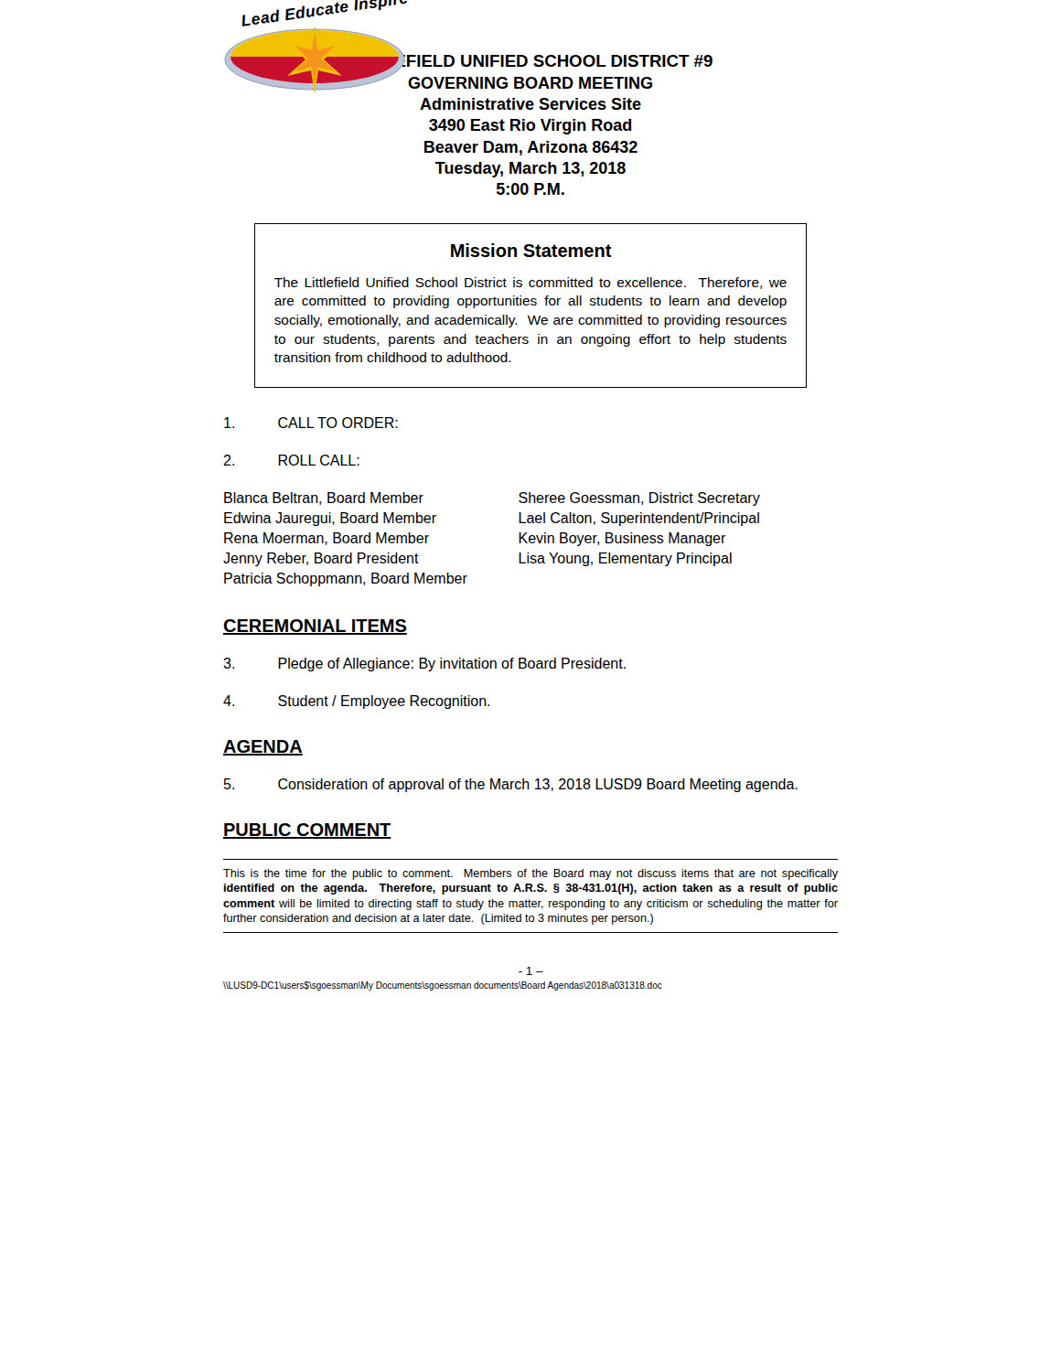Lead Educate Inspire
LITTLEFIELD UNIFIED SCHOOL DISTRICT #9
GOVERNING BOARD MEETING
Administrative Services Site
3490 East Rio Virgin Road
Beaver Dam, Arizona 86432
Tuesday, March 13, 2018
5:00 P.M.
Mission Statement
The Littlefield Unified School District is committed to excellence. Therefore, we are committed to providing opportunities for all students to learn and develop socially, emotionally, and academically. We are committed to providing resources to our students, parents and teachers in an ongoing effort to help students transition from childhood to adulthood.
1. CALL TO ORDER:
2. ROLL CALL:
| Blanca Beltran, Board Member | Sheree Goessman, District Secretary |
| Edwina Jauregui, Board Member | Lael Calton, Superintendent/Principal |
| Rena Moerman, Board Member | Kevin Boyer, Business Manager |
| Jenny Reber, Board President | Lisa Young, Elementary Principal |
| Patricia Schoppmann, Board Member | |
CEREMONIAL ITEMS
3. Pledge of Allegiance: By invitation of Board President.
4. Student / Employee Recognition.
AGENDA
5. Consideration of approval of the March 13, 2018 LUSD9 Board Meeting agenda.
PUBLIC COMMENT
This is the time for the public to comment. Members of the Board may not discuss items that are not specifically identified on the agenda. Therefore, pursuant to A.R.S. § 38-431.01(H), action taken as a result of public comment will be limited to directing staff to study the matter, responding to any criticism or scheduling the matter for further consideration and decision at a later date. (Limited to 3 minutes per person.)
- 1 –
\\LUSD9-DC1\users$\sgoessman\My Documents\sgoessman documents\Board Agendas\2018\a031318.doc